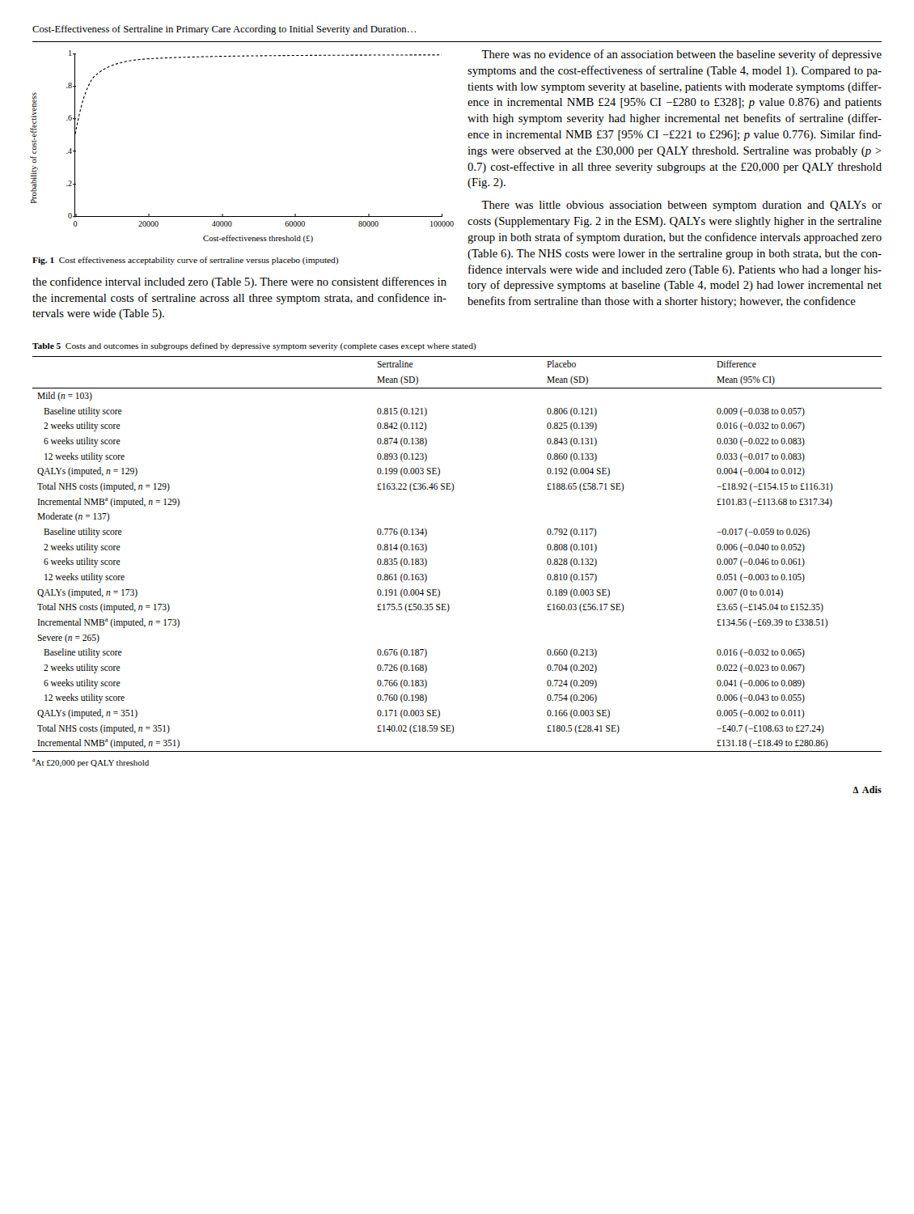Cost-Effectiveness of Sertraline in Primary Care According to Initial Severity and Duration…
Probability of cost-effectiveness
1
.8
.6
.4
.2
0
0
20000
40000
60000
80000
100000
Cost-effectiveness threshold (£)
Fig. 1 Cost effectiveness acceptability curve of sertraline versus placebo (imputed)
the confidence interval included zero (Table 5). There were no consistent differences in the incremental costs of sertraline across all three symptom strata, and confidence intervals were wide (Table 5).
There was no evidence of an association between the baseline severity of depressive symptoms and the cost-effectiveness of sertraline (Table 4, model 1). Compared to patients with low symptom severity at baseline, patients with moderate symptoms (difference in incremental NMB £24 [95% CI −£280 to £328]; p value 0.876) and patients with high symptom severity had higher incremental net benefits of sertraline (difference in incremental NMB £37 [95% CI −£221 to £296]; p value 0.776). Similar findings were observed at the £30,000 per QALY threshold. Sertraline was probably (p > 0.7) cost-effective in all three severity subgroups at the £20,000 per QALY threshold (Fig. 2).
There was little obvious association between symptom duration and QALYs or costs (Supplementary Fig. 2 in the ESM). QALYs were slightly higher in the sertraline group in both strata of symptom duration, but the confidence intervals approached zero (Table 6). The NHS costs were lower in the sertraline group in both strata, but the confidence intervals were wide and included zero (Table 6). Patients who had a longer history of depressive symptoms at baseline (Table 4, model 2) had lower incremental net benefits from sertraline than those with a shorter history; however, the confidence
Table 5 Costs and outcomes in subgroups defined by depressive symptom severity (complete cases except where stated)
| | Sertraline | Placebo | Difference |
| --- | --- | --- | --- |
| | Mean (SD) | Mean (SD) | Mean (95% CI) |
| Mild ( n = 103) | | | |
| Baseline utility score | 0.815 (0.121) | 0.806 (0.121) | 0.009 (−0.038 to 0.057) |
| 2 weeks utility score | 0.842 (0.112) | 0.825 (0.139) | 0.016 (−0.032 to 0.067) |
| 6 weeks utility score | 0.874 (0.138) | 0.843 (0.131) | 0.030 (−0.022 to 0.083) |
| 12 weeks utility score | 0.893 (0.123) | 0.860 (0.133) | 0.033 (−0.017 to 0.083) |
| QALYs (imputed, n = 129) | 0.199 (0.003 SE) | 0.192 (0.004 SE) | 0.004 (−0.004 to 0.012) |
| Total NHS costs (imputed, n = 129) | £163.22 (£36.46 SE) | £188.65 (£58.71 SE) | −£18.92 (−£154.15 to £116.31) |
| Incremental NMB a (imputed, n = 129) | | | £101.83 (−£113.68 to £317.34) |
| Moderate ( n = 137) | | | |
| Baseline utility score | 0.776 (0.134) | 0.792 (0.117) | −0.017 (−0.059 to 0.026) |
| 2 weeks utility score | 0.814 (0.163) | 0.808 (0.101) | 0.006 (−0.040 to 0.052) |
| 6 weeks utility score | 0.835 (0.183) | 0.828 (0.132) | 0.007 (−0.046 to 0.061) |
| 12 weeks utility score | 0.861 (0.163) | 0.810 (0.157) | 0.051 (−0.003 to 0.105) |
| QALYs (imputed, n = 173) | 0.191 (0.004 SE) | 0.189 (0.003 SE) | 0.007 (0 to 0.014) |
| Total NHS costs (imputed, n = 173) | £175.5 (£50.35 SE) | £160.03 (£56.17 SE) | £3.65 (−£145.04 to £152.35) |
| Incremental NMB a (imputed, n = 173) | | | £134.56 (−£69.39 to £338.51) |
| Severe ( n = 265) | | | |
| Baseline utility score | 0.676 (0.187) | 0.660 (0.213) | 0.016 (−0.032 to 0.065) |
| 2 weeks utility score | 0.726 (0.168) | 0.704 (0.202) | 0.022 (−0.023 to 0.067) |
| 6 weeks utility score | 0.766 (0.183) | 0.724 (0.209) | 0.041 (−0.006 to 0.089) |
| 12 weeks utility score | 0.760 (0.198) | 0.754 (0.206) | 0.006 (−0.043 to 0.055) |
| QALYs (imputed, n = 351) | 0.171 (0.003 SE) | 0.166 (0.003 SE) | 0.005 (−0.002 to 0.011) |
| Total NHS costs (imputed, n = 351) | £140.02 (£18.59 SE) | £180.5 (£28.41 SE) | −£40.7 (−£108.63 to £27.24) |
| Incremental NMB a (imputed, n = 351) | | | £131.18 (−£18.49 to £280.86) |
aAt £20,000 per QALY threshold
Δ Adis